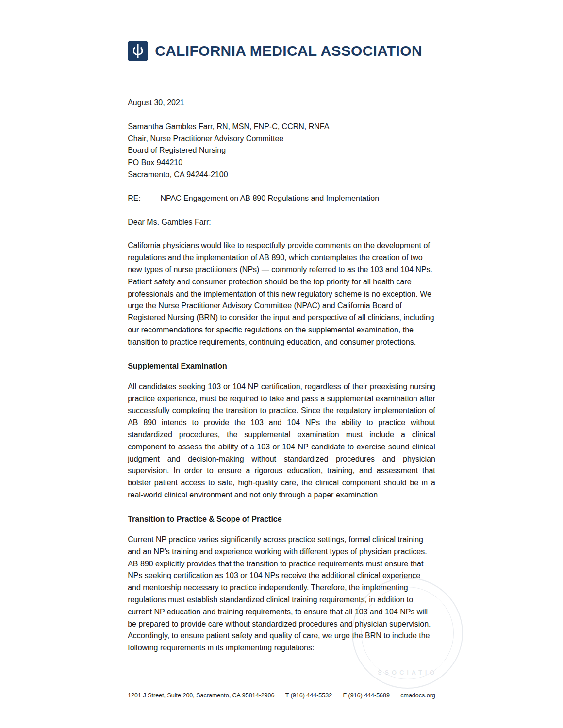California Medical Association
August 30, 2021
Samantha Gambles Farr, RN, MSN, FNP-C, CCRN, RNFA Chair, Nurse Practitioner Advisory Committee Board of Registered Nursing PO Box 944210 Sacramento, CA 94244-2100
RE: NPAC Engagement on AB 890 Regulations and Implementation
Dear Ms. Gambles Farr:
California physicians would like to respectfully provide comments on the development of regulations and the implementation of AB 890, which contemplates the creation of two new types of nurse practitioners (NPs) — commonly referred to as the 103 and 104 NPs. Patient safety and consumer protection should be the top priority for all health care professionals and the implementation of this new regulatory scheme is no exception. We urge the Nurse Practitioner Advisory Committee (NPAC) and California Board of Registered Nursing (BRN) to consider the input and perspective of all clinicians, including our recommendations for specific regulations on the supplemental examination, the transition to practice requirements, continuing education, and consumer protections.
Supplemental Examination
All candidates seeking 103 or 104 NP certification, regardless of their preexisting nursing practice experience, must be required to take and pass a supplemental examination after successfully completing the transition to practice. Since the regulatory implementation of AB 890 intends to provide the 103 and 104 NPs the ability to practice without standardized procedures, the supplemental examination must include a clinical component to assess the ability of a 103 or 104 NP candidate to exercise sound clinical judgment and decision-making without standardized procedures and physician supervision. In order to ensure a rigorous education, training, and assessment that bolster patient access to safe, high-quality care, the clinical component should be in a real-world clinical environment and not only through a paper examination
Transition to Practice & Scope of Practice
Current NP practice varies significantly across practice settings, formal clinical training and an NP's training and experience working with different types of physician practices. AB 890 explicitly provides that the transition to practice requirements must ensure that NPs seeking certification as 103 or 104 NPs receive the additional clinical experience and mentorship necessary to practice independently. Therefore, the implementing regulations must establish standardized clinical training requirements, in addition to current NP education and training requirements, to ensure that all 103 and 104 NPs will be prepared to provide care without standardized procedures and physician supervision. Accordingly, to ensure patient safety and quality of care, we urge the BRN to include the following requirements in its implementing regulations:
SSOCIATIO
1201 J Street, Suite 200, Sacramento, CA 95814-2906 T (916) 444-5532 F (916) 444-5689 cmadocs.org